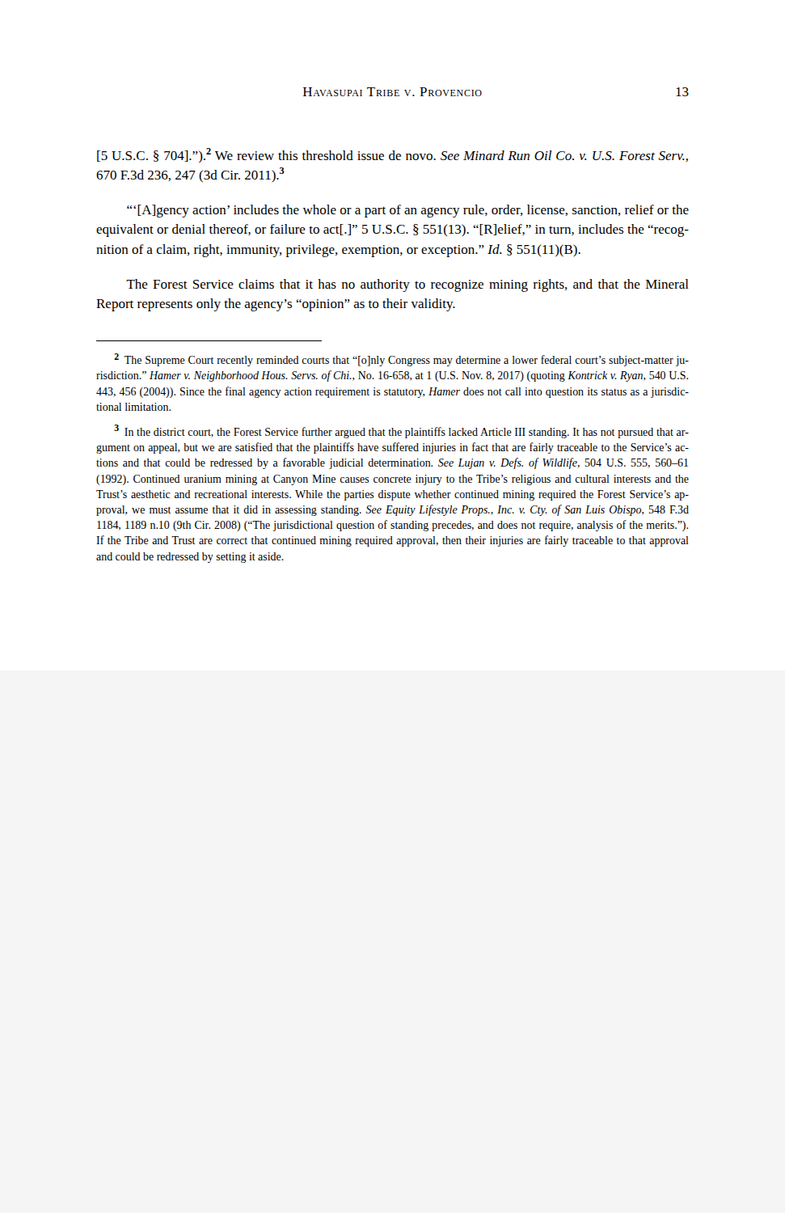Havasupai Tribe v. Provencio 13
[5 U.S.C. § 704].”).2 We review this threshold issue de novo. See Minard Run Oil Co. v. U.S. Forest Serv., 670 F.3d 236, 247 (3d Cir. 2011).3
“‘[A]gency action’ includes the whole or a part of an agency rule, order, license, sanction, relief or the equivalent or denial thereof, or failure to act[.]” 5 U.S.C. § 551(13). “[R]elief,” in turn, includes the “recognition of a claim, right, immunity, privilege, exemption, or exception.” Id. § 551(11)(B).
The Forest Service claims that it has no authority to recognize mining rights, and that the Mineral Report represents only the agency’s “opinion” as to their validity.
2 The Supreme Court recently reminded courts that “[o]nly Congress may determine a lower federal court’s subject-matter jurisdiction.” Hamer v. Neighborhood Hous. Servs. of Chi., No. 16-658, at 1 (U.S. Nov. 8, 2017) (quoting Kontrick v. Ryan, 540 U.S. 443, 456 (2004)). Since the final agency action requirement is statutory, Hamer does not call into question its status as a jurisdictional limitation.
3 In the district court, the Forest Service further argued that the plaintiffs lacked Article III standing. It has not pursued that argument on appeal, but we are satisfied that the plaintiffs have suffered injuries in fact that are fairly traceable to the Service’s actions and that could be redressed by a favorable judicial determination. See Lujan v. Defs. of Wildlife, 504 U.S. 555, 560–61 (1992). Continued uranium mining at Canyon Mine causes concrete injury to the Tribe’s religious and cultural interests and the Trust’s aesthetic and recreational interests. While the parties dispute whether continued mining required the Forest Service’s approval, we must assume that it did in assessing standing. See Equity Lifestyle Props., Inc. v. Cty. of San Luis Obispo, 548 F.3d 1184, 1189 n.10 (9th Cir. 2008) (“The jurisdictional question of standing precedes, and does not require, analysis of the merits.”). If the Tribe and Trust are correct that continued mining required approval, then their injuries are fairly traceable to that approval and could be redressed by setting it aside.